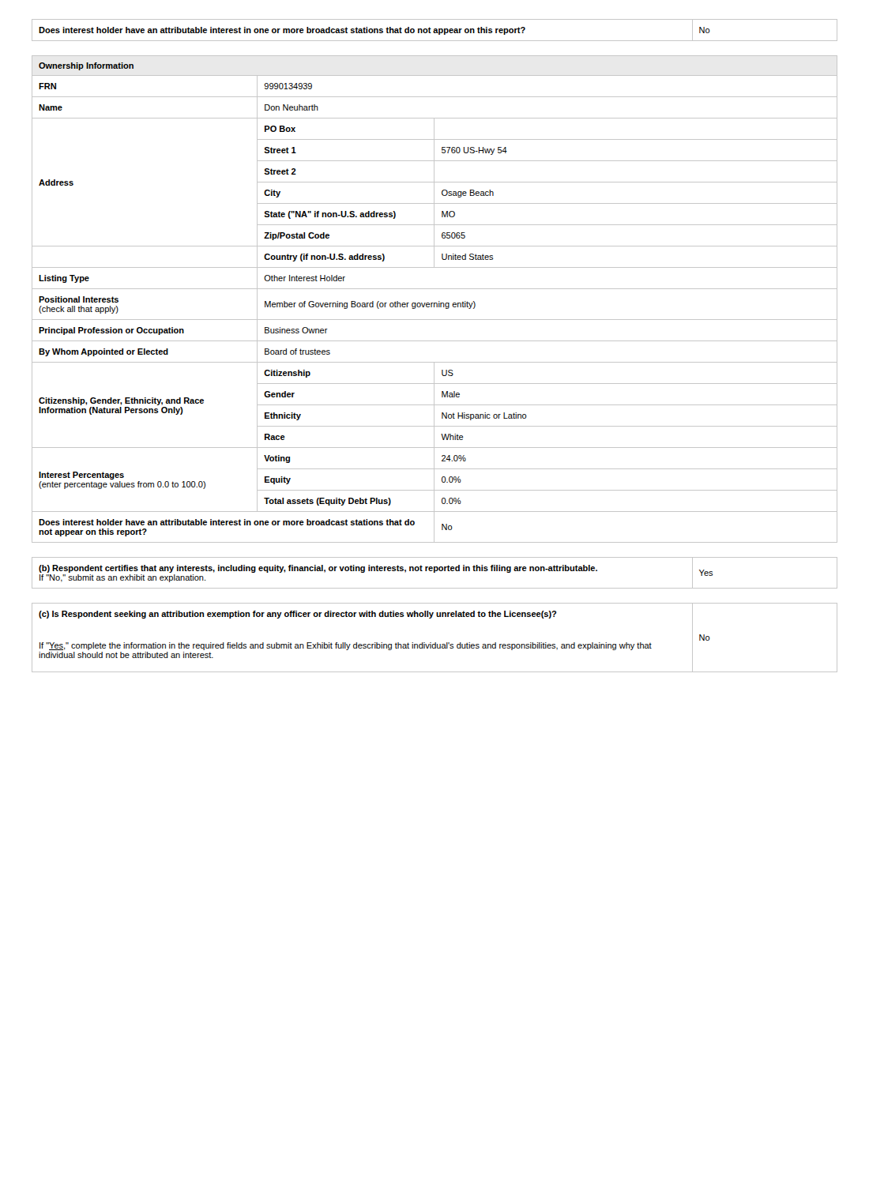| Does interest holder have an attributable interest in one or more broadcast stations that do not appear on this report? | No |
| Ownership Information |
| FRN | 9990134939 |
| Name | Don Neuharth |
| Address | PO Box | |
| Street 1 | 5760 US-Hwy 54 |
| Street 2 | |
| City | Osage Beach |
| State ("NA" if non-U.S. address) | MO |
| Zip/Postal Code | 65065 |
| | Country (if non-U.S. address) | United States |
| Listing Type | Other Interest Holder |
| Positional Interests (check all that apply) | Member of Governing Board (or other governing entity) |
| Principal Profession or Occupation | Business Owner |
| By Whom Appointed or Elected | Board of trustees |
| Citizenship, Gender, Ethnicity, and Race Information (Natural Persons Only) | Citizenship | US |
| Gender | Male |
| Ethnicity | Not Hispanic or Latino |
| Race | White |
| Interest Percentages (enter percentage values from 0.0 to 100.0) | Voting | 24.0% |
| Equity | 0.0% |
| Total assets (Equity Debt Plus) | 0.0% |
| Does interest holder have an attributable interest in one or more broadcast stations that do not appear on this report? | No |
| (b) Respondent certifies that any interests, including equity, financial, or voting interests, not reported in this filing are non-attributable. If "No," submit as an exhibit an explanation. | Yes |
| (c) Is Respondent seeking an attribution exemption for any officer or director with duties wholly unrelated to the Licensee(s)? If " Yes ," complete the information in the required fields and submit an Exhibit fully describing that individual's duties and responsibilities, and explaining why that individual should not be attributed an interest. | No |